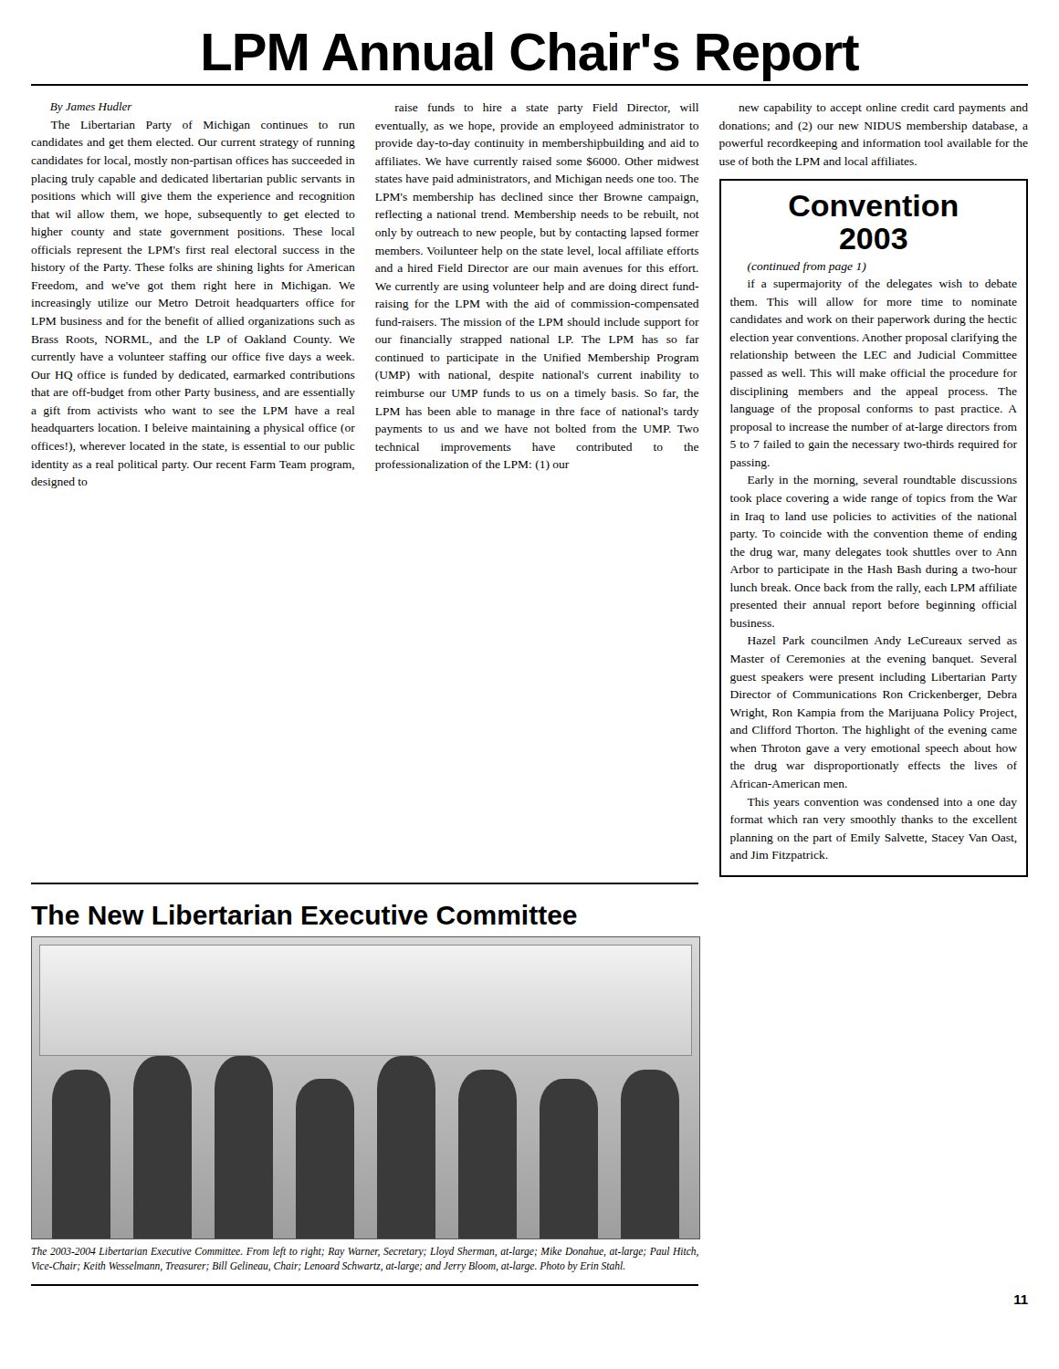LPM Annual Chair's Report
By James Hudler
The Libertarian Party of Michigan continues to run candidates and get them elected. Our current strategy of running candidates for local, mostly non-partisan offices has succeeded in placing truly capable and dedicated libertarian public servants in positions which will give them the experience and recognition that wil allow them, we hope, subsequently to get elected to higher county and state government positions. These local officials represent the LPM's first real electoral success in the history of the Party. These folks are shining lights for American Freedom, and we've got them right here in Michigan. We increasingly utilize our Metro Detroit headquarters office for LPM business and for the benefit of allied organizations such as Brass Roots, NORML, and the LP of Oakland County. We currently have a volunteer staffing our office five days a week. Our HQ office is funded by dedicated, earmarked contributions that are off-budget from other Party business, and are essentially a gift from activists who want to see the LPM have a real headquarters location. I beleive maintaining a physical office (or offices!), wherever located in the state, is essential to our public identity as a real political party. Our recent Farm Team program, designed to
raise funds to hire a state party Field Director, will eventually, as we hope, provide an employeed administrator to provide day-to-day continuity in membershipbuilding and aid to affiliates. We have currently raised some $6000. Other midwest states have paid administrators, and Michigan needs one too. The LPM's membership has declined since ther Browne campaign, reflecting a national trend. Membership needs to be rebuilt, not only by outreach to new people, but by contacting lapsed former members. Voilunteer help on the state level, local affiliate efforts and a hired Field Director are our main avenues for this effort. We currently are using volunteer help and are doing direct fund-raising for the LPM with the aid of commission-compensated fund-raisers. The mission of the LPM should include support for our financially strapped national LP. The LPM has so far continued to participate in the Unified Membership Program (UMP) with national, despite national's current inability to reimburse our UMP funds to us on a timely basis. So far, the LPM has been able to manage in thre face of national's tardy payments to us and we have not bolted from the UMP. Two technical improvements have contributed to the professionalization of the LPM: (1) our
new capability to accept online credit card payments and donations; and (2) our new NIDUS membership database, a powerful recordkeeping and information tool available for the use of both the LPM and local affiliates.
Convention
2003
(continued from page 1)
if a supermajority of the delegates wish to debate them. This will allow for more time to nominate candidates and work on their paperwork during the hectic election year conventions. Another proposal clarifying the relationship between the LEC and Judicial Committee passed as well. This will make official the procedure for disciplining members and the appeal process. The language of the proposal conforms to past practice. A proposal to increase the number of at-large directors from 5 to 7 failed to gain the necessary two-thirds required for passing.
Early in the morning, several roundtable discussions took place covering a wide range of topics from the War in Iraq to land use policies to activities of the national party. To coincide with the convention theme of ending the drug war, many delegates took shuttles over to Ann Arbor to participate in the Hash Bash during a two-hour lunch break. Once back from the rally, each LPM affiliate presented their annual report before beginning official business.
Hazel Park councilmen Andy LeCureaux served as Master of Ceremonies at the evening banquet. Several guest speakers were present including Libertarian Party Director of Communications Ron Crickenberger, Debra Wright, Ron Kampia from the Marijuana Policy Project, and Clifford Thorton. The highlight of the evening came when Throton gave a very emotional speech about how the drug war disproportionatly effects the lives of African-American men.
This years convention was condensed into a one day format which ran very smoothly thanks to the excellent planning on the part of Emily Salvette, Stacey Van Oast, and Jim Fitzpatrick.
The New Libertarian Executive Committee
The 2003-2004 Libertarian Executive Committee. From left to right; Ray Warner, Secretary; Lloyd Sherman, at-large; Mike Donahue, at-large; Paul Hitch, Vice-Chair; Keith Wesselmann, Treasurer; Bill Gelineau, Chair; Lenoard Schwartz, at-large; and Jerry Bloom, at-large. Photo by Erin Stahl.
11